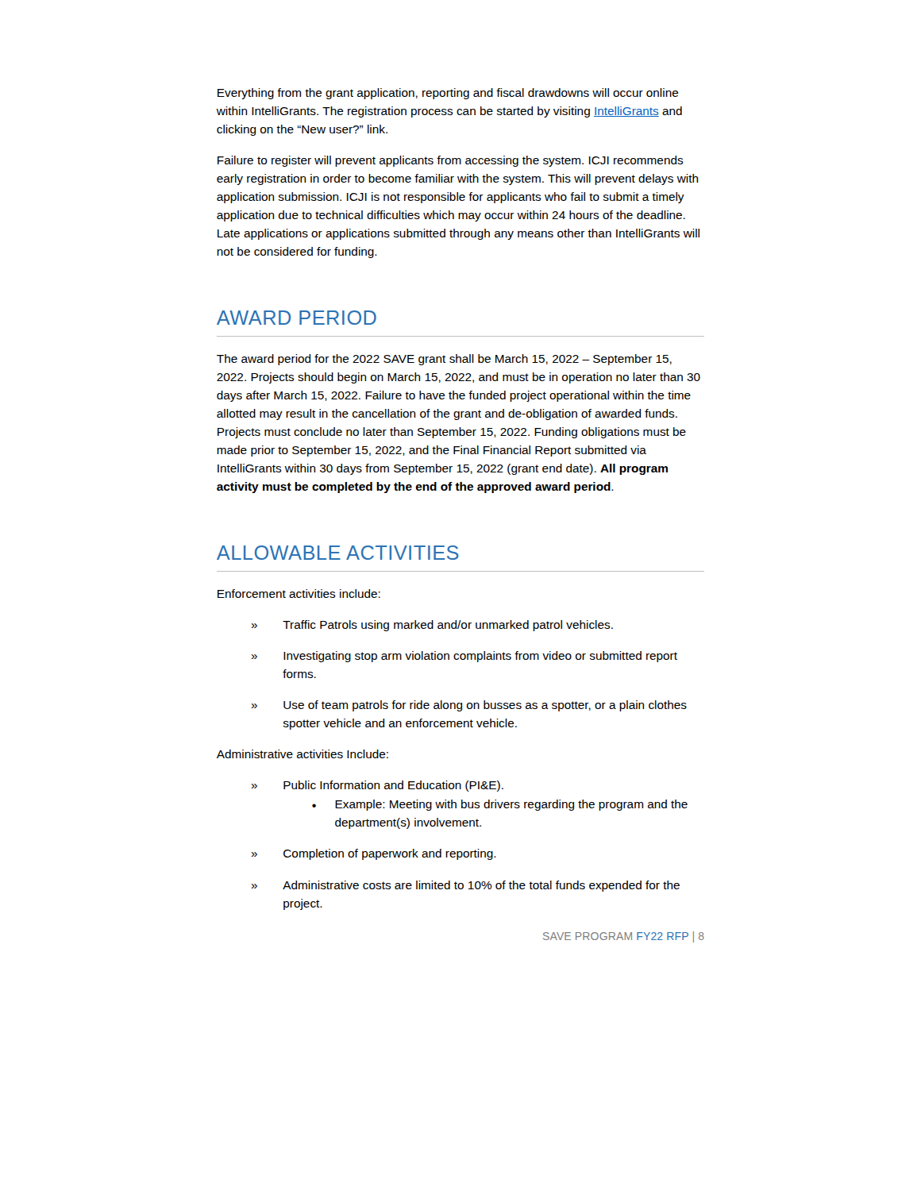Everything from the grant application, reporting and fiscal drawdowns will occur online within IntelliGrants. The registration process can be started by visiting IntelliGrants and clicking on the “New user?” link.
Failure to register will prevent applicants from accessing the system. ICJI recommends early registration in order to become familiar with the system. This will prevent delays with application submission. ICJI is not responsible for applicants who fail to submit a timely application due to technical difficulties which may occur within 24 hours of the deadline. Late applications or applications submitted through any means other than IntelliGrants will not be considered for funding.
Award Period
The award period for the 2022 SAVE grant shall be March 15, 2022 – September 15, 2022. Projects should begin on March 15, 2022, and must be in operation no later than 30 days after March 15, 2022. Failure to have the funded project operational within the time allotted may result in the cancellation of the grant and de-obligation of awarded funds. Projects must conclude no later than September 15, 2022. Funding obligations must be made prior to September 15, 2022, and the Final Financial Report submitted via IntelliGrants within 30 days from September 15, 2022 (grant end date). All program activity must be completed by the end of the approved award period.
Allowable Activities
Enforcement activities include:
Traffic Patrols using marked and/or unmarked patrol vehicles.
Investigating stop arm violation complaints from video or submitted report forms.
Use of team patrols for ride along on busses as a spotter, or a plain clothes spotter vehicle and an enforcement vehicle.
Administrative activities Include:
Public Information and Education (PI&E).
Example: Meeting with bus drivers regarding the program and the department(s) involvement.
Completion of paperwork and reporting.
Administrative costs are limited to 10% of the total funds expended for the project.
SAVE PROGRAM FY22 RFP | 8